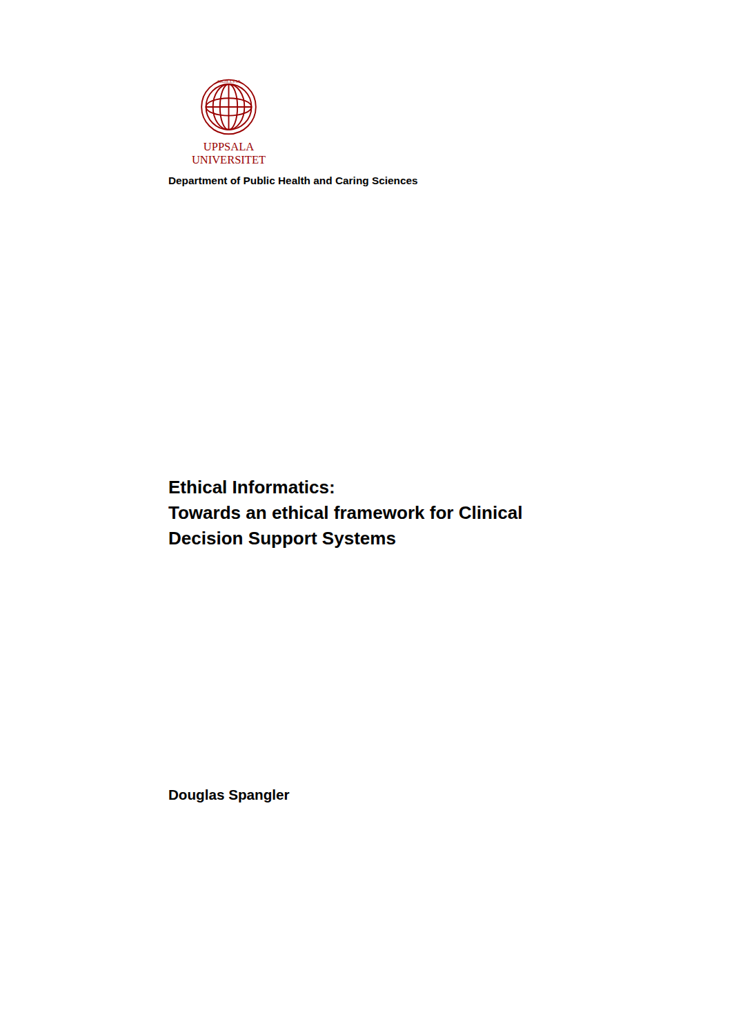Department of Public Health and Caring Sciences
Ethical Informatics:
Towards an ethical framework for Clinical
Decision Support Systems
Douglas Spangler